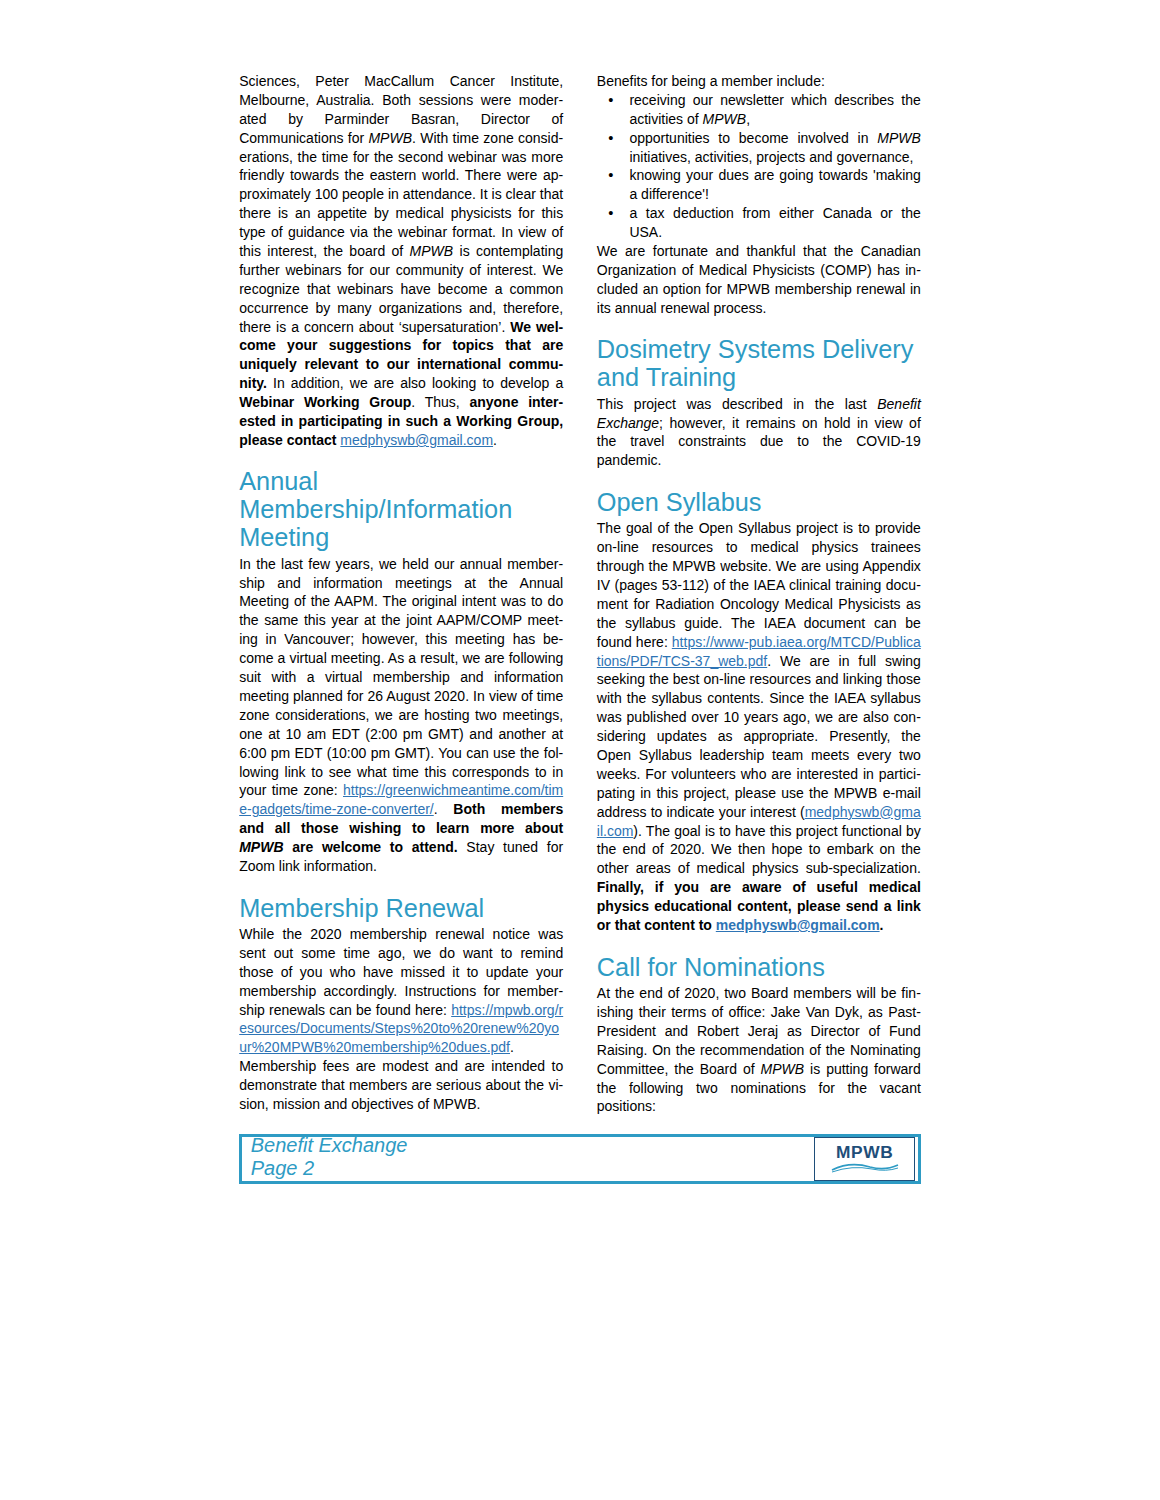Sciences, Peter MacCallum Cancer Institute, Melbourne, Australia. Both sessions were moderated by Parminder Basran, Director of Communications for MPWB. With time zone considerations, the time for the second webinar was more friendly towards the eastern world. There were approximately 100 people in attendance. It is clear that there is an appetite by medical physicists for this type of guidance via the webinar format. In view of this interest, the board of MPWB is contemplating further webinars for our community of interest. We recognize that webinars have become a common occurrence by many organizations and, therefore, there is a concern about ‘supersaturation’. We welcome your suggestions for topics that are uniquely relevant to our international community. In addition, we are also looking to develop a Webinar Working Group. Thus, anyone interested in participating in such a Working Group, please contact medphyswb@gmail.com.
Annual Membership/Information Meeting
In the last few years, we held our annual membership and information meetings at the Annual Meeting of the AAPM. The original intent was to do the same this year at the joint AAPM/COMP meeting in Vancouver; however, this meeting has become a virtual meeting. As a result, we are following suit with a virtual membership and information meeting planned for 26 August 2020. In view of time zone considerations, we are hosting two meetings, one at 10 am EDT (2:00 pm GMT) and another at 6:00 pm EDT (10:00 pm GMT). You can use the following link to see what time this corresponds to in your time zone: https://greenwichmeantime.com/time-gadgets/time-zone-converter/. Both members and all those wishing to learn more about MPWB are welcome to attend. Stay tuned for Zoom link information.
Membership Renewal
While the 2020 membership renewal notice was sent out some time ago, we do want to remind those of you who have missed it to update your membership accordingly. Instructions for membership renewals can be found here: https://mpwb.org/resources/Documents/Steps%20to%20renew%20your%20MPWB%20membership%20dues.pdf.
Membership fees are modest and are intended to demonstrate that members are serious about the vision, mission and objectives of MPWB.
Benefits for being a member include:
receiving our newsletter which describes the activities of MPWB,
opportunities to become involved in MPWB initiatives, activities, projects and governance,
knowing your dues are going towards 'making a difference'!
a tax deduction from either Canada or the USA.
We are fortunate and thankful that the Canadian Organization of Medical Physicists (COMP) has included an option for MPWB membership renewal in its annual renewal process.
Dosimetry Systems Delivery and Training
This project was described in the last Benefit Exchange; however, it remains on hold in view of the travel constraints due to the COVID-19 pandemic.
Open Syllabus
The goal of the Open Syllabus project is to provide on-line resources to medical physics trainees through the MPWB website. We are using Appendix IV (pages 53-112) of the IAEA clinical training document for Radiation Oncology Medical Physicists as the syllabus guide. The IAEA document can be found here: https://www-pub.iaea.org/MTCD/Publications/PDF/TCS-37_web.pdf. We are in full swing seeking the best on-line resources and linking those with the syllabus contents. Since the IAEA syllabus was published over 10 years ago, we are also considering updates as appropriate. Presently, the Open Syllabus leadership team meets every two weeks. For volunteers who are interested in participating in this project, please use the MPWB e-mail address to indicate your interest (medphyswb@gmail.com). The goal is to have this project functional by the end of 2020. We then hope to embark on the other areas of medical physics sub-specialization. Finally, if you are aware of useful medical physics educational content, please send a link or that content to medphyswb@gmail.com.
Call for Nominations
At the end of 2020, two Board members will be finishing their terms of office: Jake Van Dyk, as Past-President and Robert Jeraj as Director of Fund Raising. On the recommendation of the Nominating Committee, the Board of MPWB is putting forward the following two nominations for the vacant positions:
Benefit Exchange
Page 2
MPWB